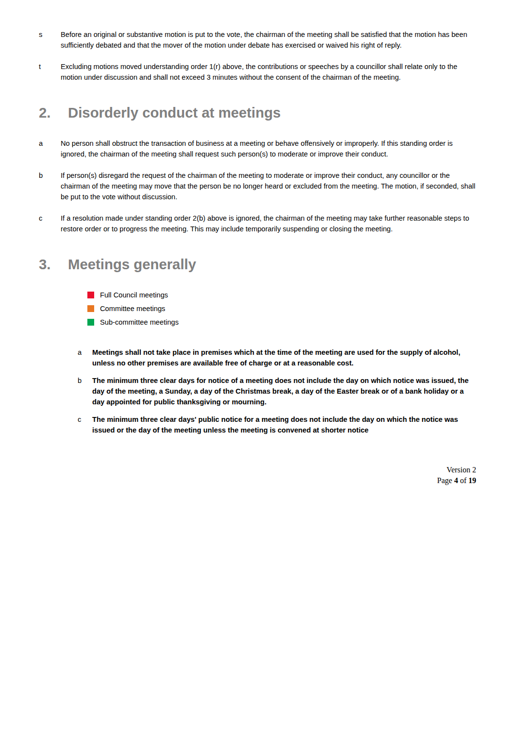s
Before an original or substantive motion is put to the vote, the chairman of the meeting shall be satisfied that the motion has been sufficiently debated and that the mover of the motion under debate has exercised or waived his right of reply.
t
Excluding motions moved understanding order 1(r) above, the contributions or speeches by a councillor shall relate only to the motion under discussion and shall not exceed 3 minutes without the consent of the chairman of the meeting.
2. Disorderly conduct at meetings
a
No person shall obstruct the transaction of business at a meeting or behave offensively or improperly. If this standing order is ignored, the chairman of the meeting shall request such person(s) to moderate or improve their conduct.
b
If person(s) disregard the request of the chairman of the meeting to moderate or improve their conduct, any councillor or the chairman of the meeting may move that the person be no longer heard or excluded from the meeting. The motion, if seconded, shall be put to the vote without discussion.
c
If a resolution made under standing order 2(b) above is ignored, the chairman of the meeting may take further reasonable steps to restore order or to progress the meeting. This may include temporarily suspending or closing the meeting.
3. Meetings generally
Full Council meetings
Committee meetings
Sub-committee meetings
a
Meetings shall not take place in premises which at the time of the meeting are used for the supply of alcohol, unless no other premises are available free of charge or at a reasonable cost.
b
The minimum three clear days for notice of a meeting does not include the day on which notice was issued, the day of the meeting, a Sunday, a day of the Christmas break, a day of the Easter break or of a bank holiday or a day appointed for public thanksgiving or mourning.
c
The minimum three clear days' public notice for a meeting does not include the day on which the notice was issued or the day of the meeting unless the meeting is convened at shorter notice
Version 2
Page 4 of 19